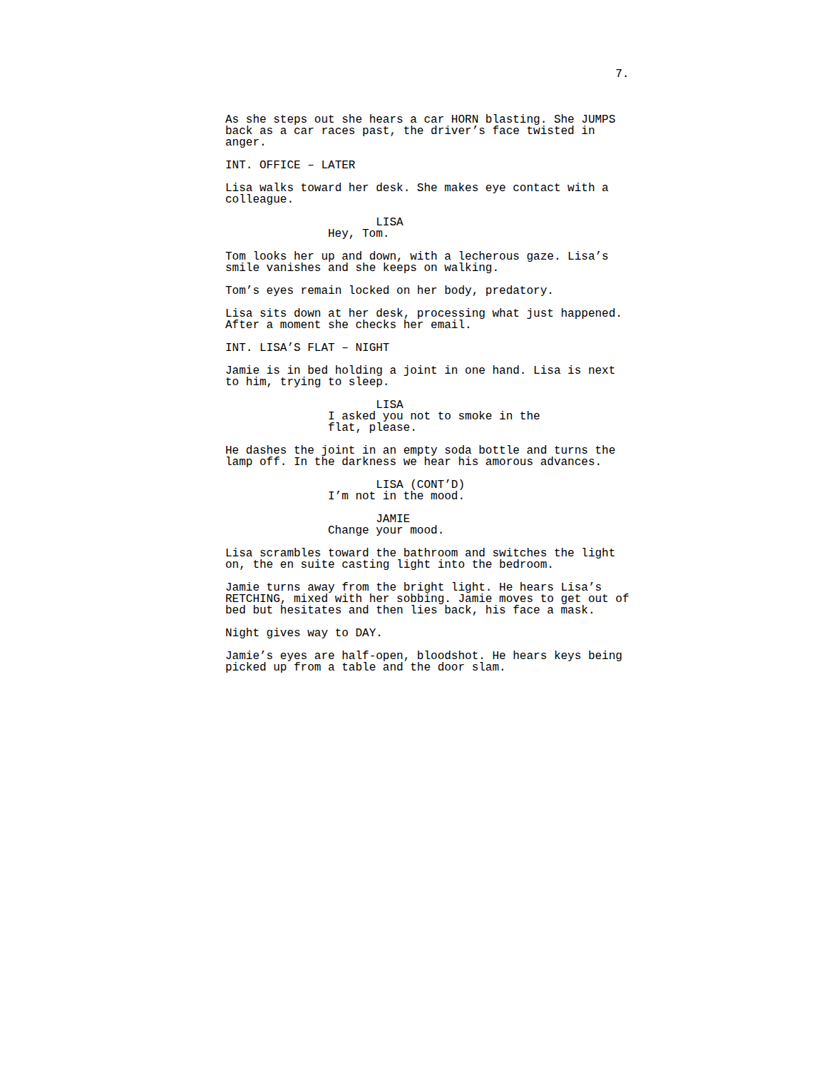7.
As she steps out she hears a car HORN blasting. She JUMPS back as a car races past, the driver’s face twisted in anger.
INT. OFFICE – LATER
Lisa walks toward her desk. She makes eye contact with a colleague.
Lisa
Hey, Tom.
Tom looks her up and down, with a lecherous gaze. Lisa’s smile vanishes and she keeps on walking.
Tom’s eyes remain locked on her body, predatory.
Lisa sits down at her desk, processing what just happened. After a moment she checks her email.
INT. LISA’S FLAT – NIGHT
Jamie is in bed holding a joint in one hand. Lisa is next to him, trying to sleep.
Lisa
I asked you not to smoke in the flat, please.
He dashes the joint in an empty soda bottle and turns the lamp off. In the darkness we hear his amorous advances.
Lisa (CONT’D)
I’m not in the mood.
Jamie
Change your mood.
Lisa scrambles toward the bathroom and switches the light on, the en suite casting light into the bedroom.
Jamie turns away from the bright light. He hears Lisa’s RETCHING, mixed with her sobbing. Jamie moves to get out of bed but hesitates and then lies back, his face a mask.
Night gives way to DAY.
Jamie’s eyes are half-open, bloodshot. He hears keys being picked up from a table and the door slam.